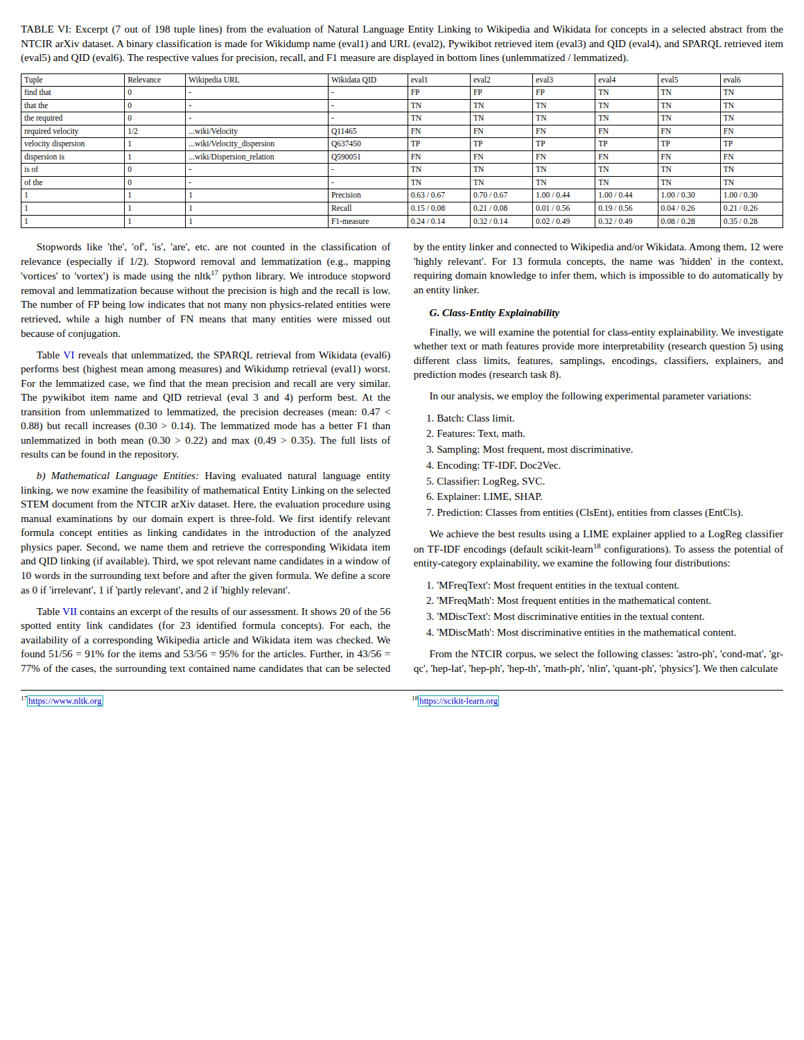TABLE VI: Excerpt (7 out of 198 tuple lines) from the evaluation of Natural Language Entity Linking to Wikipedia and Wikidata for concepts in a selected abstract from the NTCIR arXiv dataset. A binary classification is made for Wikidump name (eval1) and URL (eval2), Pywikibot retrieved item (eval3) and QID (eval4), and SPARQL retrieved item (eval5) and QID (eval6). The respective values for precision, recall, and F1 measure are displayed in bottom lines (unlemmatized / lemmatized).
| Tuple | Relevance | Wikipedia URL | Wikidata QID | eval1 | eval2 | eval3 | eval4 | eval5 | eval6 |
| --- | --- | --- | --- | --- | --- | --- | --- | --- | --- |
| find that | 0 | - | - | FP | FP | FP | TN | TN | TN |
| that the | 0 | - | - | TN | TN | TN | TN | TN | TN |
| the required | 0 | - | - | TN | TN | TN | TN | TN | TN |
| required velocity | 1/2 | ...wiki/Velocity | Q11465 | FN | FN | FN | FN | FN | FN |
| velocity dispersion | 1 | ...wiki/Velocity_dispersion | Q637450 | TP | TP | TP | TP | TP | TP |
| dispersion is | 1 | ...wiki/Dispersion_relation | Q590051 | FN | FN | FN | FN | FN | FN |
| is of | 0 | - | - | TN | TN | TN | TN | TN | TN |
| of the | 0 | - | - | TN | TN | TN | TN | TN | TN |
| 1 | 1 | 1 | Precision | 0.63 / 0.67 | 0.70 / 0.67 | 1.00 / 0.44 | 1.00 / 0.44 | 1.00 / 0.30 | 1.00 / 0.30 |
| 1 | 1 | 1 | Recall | 0.15 / 0.08 | 0.21 / 0.08 | 0.01 / 0.56 | 0.19 / 0.56 | 0.04 / 0.26 | 0.21 / 0.26 |
| 1 | 1 | 1 | F1-measure | 0.24 / 0.14 | 0.32 / 0.14 | 0.02 / 0.49 | 0.32 / 0.49 | 0.08 / 0.28 | 0.35 / 0.28 |
Stopwords like 'the', 'of', 'is', 'are', etc. are not counted in the classification of relevance (especially if 1/2). Stopword removal and lemmatization (e.g., mapping 'vortices' to 'vortex') is made using the nltk17 python library. We introduce stopword removal and lemmatization because without the precision is high and the recall is low. The number of FP being low indicates that not many non physics-related entities were retrieved, while a high number of FN means that many entities were missed out because of conjugation.
Table VI reveals that unlemmatized, the SPARQL retrieval from Wikidata (eval6) performs best (highest mean among measures) and Wikidump retrieval (eval1) worst. For the lemmatized case, we find that the mean precision and recall are very similar. The pywikibot item name and QID retrieval (eval 3 and 4) perform best. At the transition from unlemmatized to lemmatized, the precision decreases (mean: 0.47 < 0.88) but recall increases (0.30 > 0.14). The lemmatized mode has a better F1 than unlemmatized in both mean (0.30 > 0.22) and max (0.49 > 0.35). The full lists of results can be found in the repository.
b) Mathematical Language Entities: Having evaluated natural language entity linking, we now examine the feasibility of mathematical Entity Linking on the selected STEM document from the NTCIR arXiv dataset. Here, the evaluation procedure using manual examinations by our domain expert is three-fold. We first identify relevant formula concept entities as linking candidates in the introduction of the analyzed physics paper. Second, we name them and retrieve the corresponding Wikidata item and QID linking (if available). Third, we spot relevant name candidates in a window of 10 words in the surrounding text before and after the given formula. We define a score as 0 if 'irrelevant', 1 if 'partly relevant', and 2 if 'highly relevant'.
Table VII contains an excerpt of the results of our assessment. It shows 20 of the 56 spotted entity link candidates (for 23 identified formula concepts). For each, the availability of a corresponding Wikipedia article and Wikidata item was checked. We found 51/56 = 91% for the items and 53/56 = 95% for the articles. Further, in 43/56 = 77% of the cases, the surrounding text contained name candidates that can be selected by the entity linker and connected to Wikipedia and/or Wikidata. Among them, 12 were 'highly relevant'. For 13 formula concepts, the name was 'hidden' in the context, requiring domain knowledge to infer them, which is impossible to do automatically by an entity linker.
G. Class-Entity Explainability
Finally, we will examine the potential for class-entity explainability. We investigate whether text or math features provide more interpretability (research question 5) using different class limits, features, samplings, encodings, classifiers, explainers, and prediction modes (research task 8).
In our analysis, we employ the following experimental parameter variations:
Batch: Class limit.
Features: Text, math.
Sampling: Most frequent, most discriminative.
Encoding: TF-IDF, Doc2Vec.
Classifier: LogReg, SVC.
Explainer: LIME, SHAP.
Prediction: Classes from entities (ClsEnt), entities from classes (EntCls).
We achieve the best results using a LIME explainer applied to a LogReg classifier on TF-IDF encodings (default scikit-learn18 configurations). To assess the potential of entity-category explainability, we examine the following four distributions:
'MFreqText': Most frequent entities in the textual content.
'MFreqMath': Most frequent entities in the mathematical content.
'MDiscText': Most discriminative entities in the textual content.
'MDiscMath': Most discriminative entities in the mathematical content.
From the NTCIR corpus, we select the following classes: 'astro-ph', 'cond-mat', 'gr-qc', 'hep-lat', 'hep-ph', 'hep-th', 'math-ph', 'nlin', 'quant-ph', 'physics']. We then calculate
17https://www.nltk.org
18https://scikit-learn.org